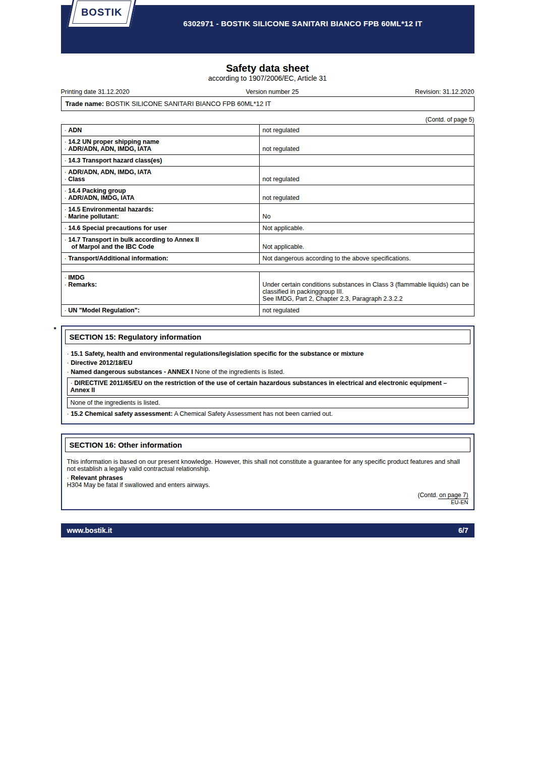BOSTIK
6302971 - BOSTIK SILICONE SANITARI BIANCO FPB 60ML*12 IT
Safety data sheet
according to 1907/2006/EC, Article 31
Printing date 31.12.2020
Version number 25
Revision: 31.12.2020
Trade name: BOSTIK SILICONE SANITARI BIANCO FPB 60ML*12 IT
(Contd. of page 5)
| ADN | not regulated |
| 14.2 UN proper shipping name ADR/ADN, ADN, IMDG, IATA | not regulated |
| 14.3 Transport hazard class(es) | |
| ADR/ADN, ADN, IMDG, IATA Class | not regulated |
| 14.4 Packing group ADR/ADN, IMDG, IATA | not regulated |
| 14.5 Environmental hazards: Marine pollutant: | No |
| 14.6 Special precautions for user | Not applicable. |
| 14.7 Transport in bulk according to Annex II of Marpol and the IBC Code | Not applicable. |
| Transport/Additional information: | Not dangerous according to the above specifications. |
| IMDG Remarks: | Under certain conditions substances in Class 3 (flammable liquids) can be classified in packinggroup III. See IMDG, Part 2, Chapter 2.3, Paragraph 2.3.2.2 |
| UN "Model Regulation": | not regulated |
*
SECTION 15: Regulatory information
15.1 Safety, health and environmental regulations/legislation specific for the substance or mixture
Directive 2012/18/EU
Named dangerous substances - ANNEX I None of the ingredients is listed.
DIRECTIVE 2011/65/EU on the restriction of the use of certain hazardous substances in electrical and electronic equipment – Annex II
None of the ingredients is listed.
15.2 Chemical safety assessment: A Chemical Safety Assessment has not been carried out.
SECTION 16: Other information
This information is based on our present knowledge. However, this shall not constitute a guarantee for any specific product features and shall not establish a legally valid contractual relationship.
Relevant phrases
H304 May be fatal if swallowed and enters airways.
(Contd. on page 7)
EU-EN
www.bostik.it
6/7